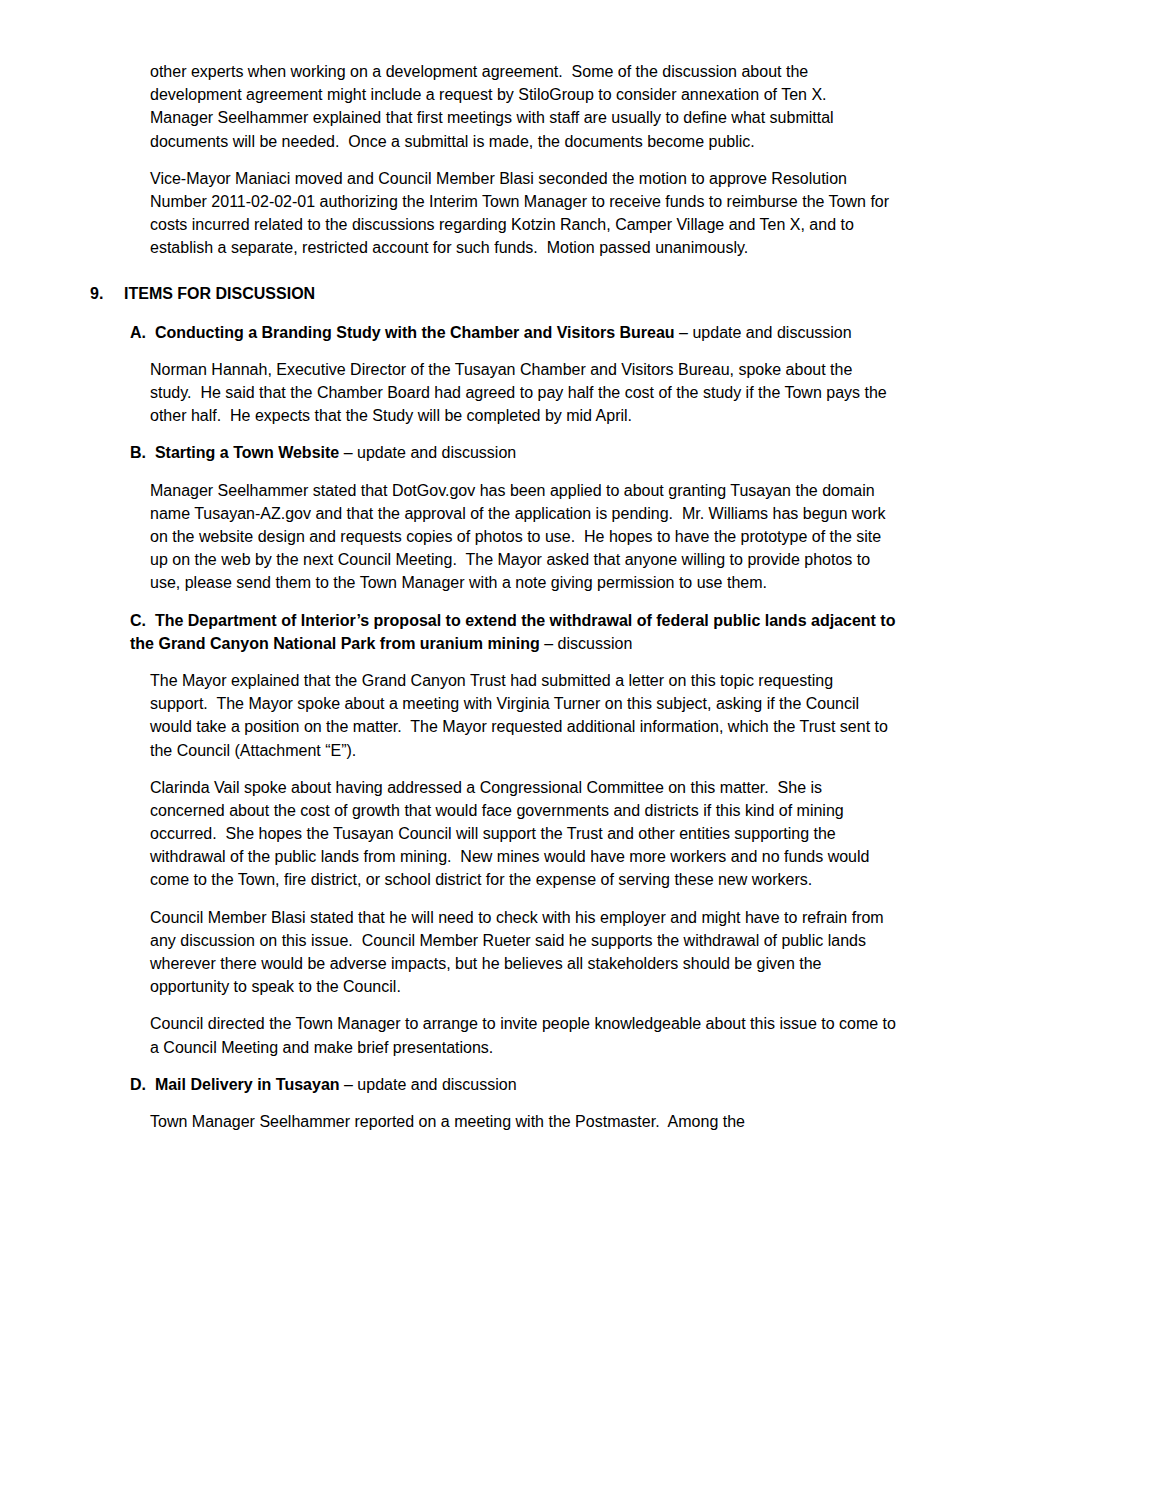other experts when working on a development agreement. Some of the discussion about the development agreement might include a request by StiloGroup to consider annexation of Ten X. Manager Seelhammer explained that first meetings with staff are usually to define what submittal documents will be needed. Once a submittal is made, the documents become public.
Vice-Mayor Maniaci moved and Council Member Blasi seconded the motion to approve Resolution Number 2011-02-02-01 authorizing the Interim Town Manager to receive funds to reimburse the Town for costs incurred related to the discussions regarding Kotzin Ranch, Camper Village and Ten X, and to establish a separate, restricted account for such funds. Motion passed unanimously.
9. ITEMS FOR DISCUSSION
A. Conducting a Branding Study with the Chamber and Visitors Bureau – update and discussion
Norman Hannah, Executive Director of the Tusayan Chamber and Visitors Bureau, spoke about the study. He said that the Chamber Board had agreed to pay half the cost of the study if the Town pays the other half. He expects that the Study will be completed by mid April.
B. Starting a Town Website – update and discussion
Manager Seelhammer stated that DotGov.gov has been applied to about granting Tusayan the domain name Tusayan-AZ.gov and that the approval of the application is pending. Mr. Williams has begun work on the website design and requests copies of photos to use. He hopes to have the prototype of the site up on the web by the next Council Meeting. The Mayor asked that anyone willing to provide photos to use, please send them to the Town Manager with a note giving permission to use them.
C. The Department of Interior’s proposal to extend the withdrawal of federal public lands adjacent to the Grand Canyon National Park from uranium mining – discussion
The Mayor explained that the Grand Canyon Trust had submitted a letter on this topic requesting support. The Mayor spoke about a meeting with Virginia Turner on this subject, asking if the Council would take a position on the matter. The Mayor requested additional information, which the Trust sent to the Council (Attachment “E”).
Clarinda Vail spoke about having addressed a Congressional Committee on this matter. She is concerned about the cost of growth that would face governments and districts if this kind of mining occurred. She hopes the Tusayan Council will support the Trust and other entities supporting the withdrawal of the public lands from mining. New mines would have more workers and no funds would come to the Town, fire district, or school district for the expense of serving these new workers.
Council Member Blasi stated that he will need to check with his employer and might have to refrain from any discussion on this issue. Council Member Rueter said he supports the withdrawal of public lands wherever there would be adverse impacts, but he believes all stakeholders should be given the opportunity to speak to the Council.
Council directed the Town Manager to arrange to invite people knowledgeable about this issue to come to a Council Meeting and make brief presentations.
D. Mail Delivery in Tusayan – update and discussion
Town Manager Seelhammer reported on a meeting with the Postmaster. Among the